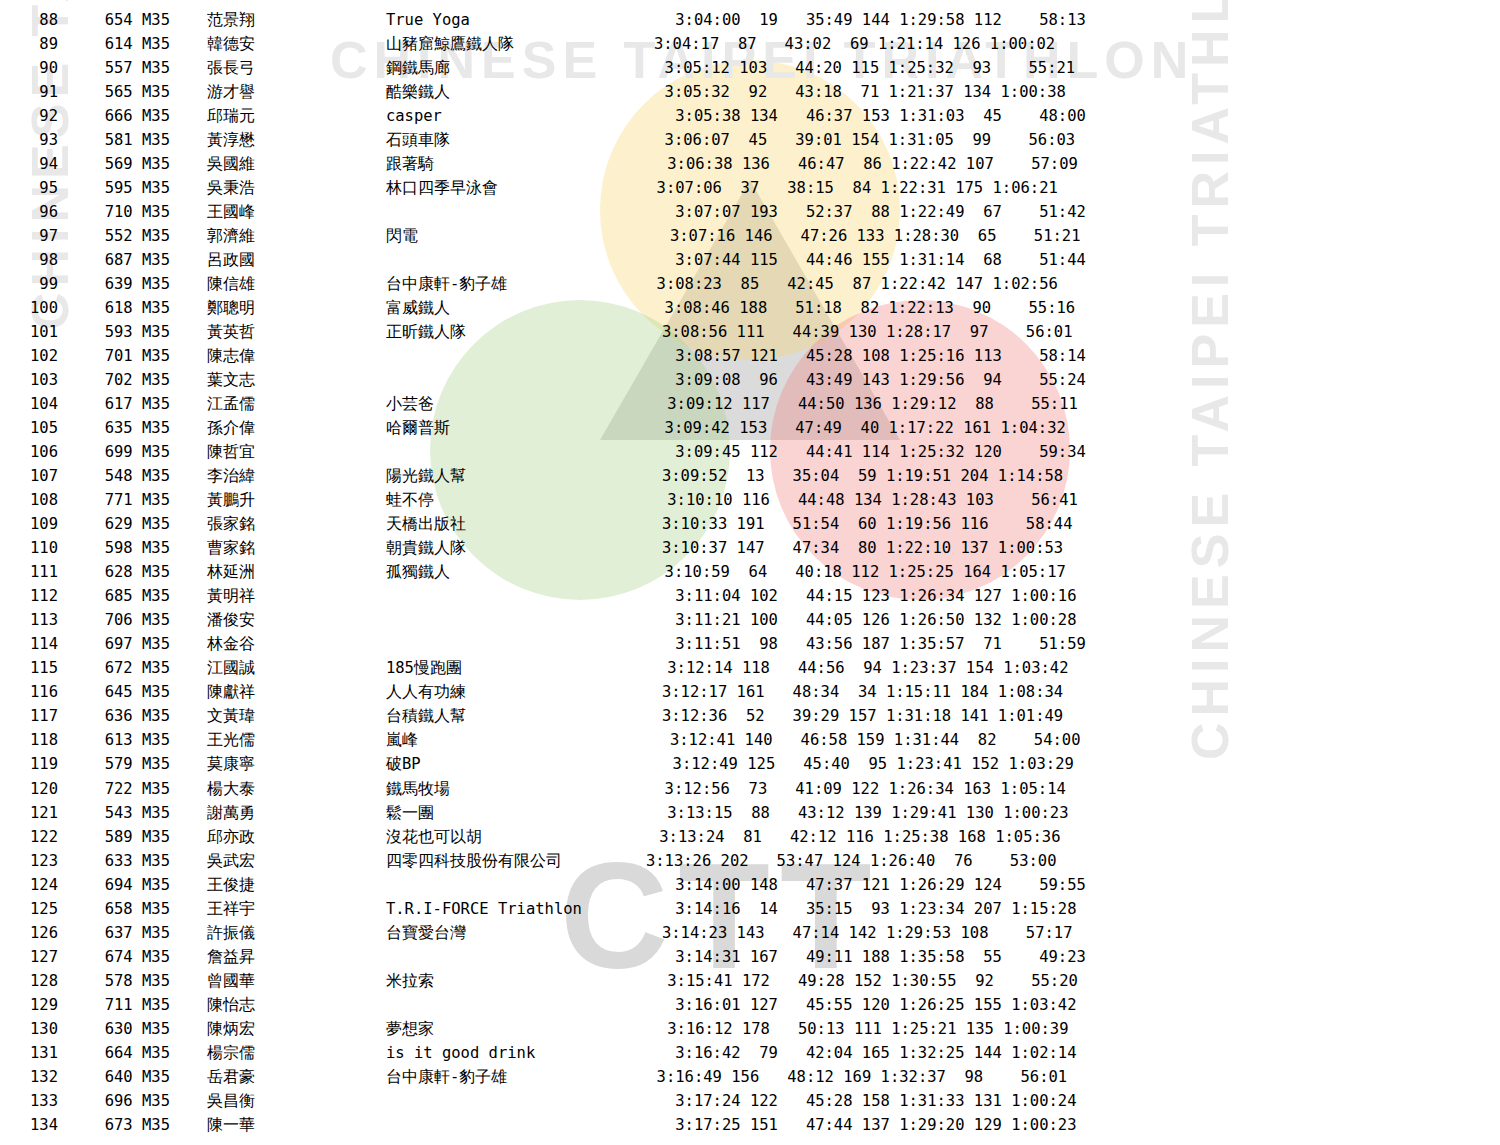CHINESE TAIPEI TRIATHLON
CHINESE TAIPEI TRIATHLON
CHINESE TAIPEI TRIATHLON
CTT
 88     654 M35    范景翔              True Yoga                      3:04:00  19   35:49 144 1:29:58 112    58:13
 89     614 M35    韓德安              山豬窟鯨鷹鐵人隊               3:04:17  87   43:02  69 1:21:14 126 1:00:02
 90     557 M35    張長弓              鋼鐵馬廊                       3:05:12 103   44:20 115 1:25:32  93    55:21
 91     565 M35    游才譽              酷樂鐵人                       3:05:32  92   43:18  71 1:21:37 134 1:00:38
 92     666 M35    邱瑞元              casper                         3:05:38 134   46:37 153 1:31:03  45    48:00
 93     581 M35    黃淳懋              石頭車隊                       3:06:07  45   39:01 154 1:31:05  99    56:03
 94     569 M35    吳國維              跟著騎                         3:06:38 136   46:47  86 1:22:42 107    57:09
 95     595 M35    吳秉浩              林口四季早泳會                 3:07:06  37   38:15  84 1:22:31 175 1:06:21
 96     710 M35    王國峰                                             3:07:07 193   52:37  88 1:22:49  67    51:42
 97     552 M35    郭濟維              閃電                           3:07:16 146   47:26 133 1:28:30  65    51:21
 98     687 M35    呂政國                                             3:07:44 115   44:46 155 1:31:14  68    51:44
 99     639 M35    陳信雄              台中康軒-豹子雄                3:08:23  85   42:45  87 1:22:42 147 1:02:56
100     618 M35    鄭聰明              富威鐵人                       3:08:46 188   51:18  82 1:22:13  90    55:16
101     593 M35    黃英哲              正昕鐵人隊                     3:08:56 111   44:39 130 1:28:17  97    56:01
102     701 M35    陳志偉                                             3:08:57 121   45:28 108 1:25:16 113    58:14
103     702 M35    葉文志                                             3:09:08  96   43:49 143 1:29:56  94    55:24
104     617 M35    江孟儒              小芸爸                         3:09:12 117   44:50 136 1:29:12  88    55:11
105     635 M35    孫介偉              哈爾普斯                       3:09:42 153   47:49  40 1:17:22 161 1:04:32
106     699 M35    陳哲宜                                             3:09:45 112   44:41 114 1:25:32 120    59:34
107     548 M35    李治緯              陽光鐵人幫                     3:09:52  13   35:04  59 1:19:51 204 1:14:58
108     771 M35    黃鵬升              蛙不停                         3:10:10 116   44:48 134 1:28:43 103    56:41
109     629 M35    張家銘              天橋出版社                     3:10:33 191   51:54  60 1:19:56 116    58:44
110     598 M35    曹家銘              朝貴鐵人隊                     3:10:37 147   47:34  80 1:22:10 137 1:00:53
111     628 M35    林延洲              孤獨鐵人                       3:10:59  64   40:18 112 1:25:25 164 1:05:17
112     685 M35    黃明祥                                             3:11:04 102   44:15 123 1:26:34 127 1:00:16
113     706 M35    潘俊安                                             3:11:21 100   44:05 126 1:26:50 132 1:00:28
114     697 M35    林金谷                                             3:11:51  98   43:56 187 1:35:57  71    51:59
115     672 M35    江國誠              185慢跑團                      3:12:14 118   44:56  94 1:23:37 154 1:03:42
116     645 M35    陳獻祥              人人有功練                     3:12:17 161   48:34  34 1:15:11 184 1:08:34
117     636 M35    文黃瑋              台積鐵人幫                     3:12:36  52   39:29 157 1:31:18 141 1:01:49
118     613 M35    王光儒              嵐峰                           3:12:41 140   46:58 159 1:31:44  82    54:00
119     579 M35    莫康寧              破BP                           3:12:49 125   45:40  95 1:23:41 152 1:03:29
120     722 M35    楊大泰              鐵馬牧場                       3:12:56  73   41:09 122 1:26:34 163 1:05:14
121     543 M35    謝萬勇              鬆一團                         3:13:15  88   43:12 139 1:29:41 130 1:00:23
122     589 M35    邱亦政              沒花也可以胡                   3:13:24  81   42:12 116 1:25:38 168 1:05:36
123     633 M35    吳武宏              四零四科技股份有限公司         3:13:26 202   53:47 124 1:26:40  76    53:00
124     694 M35    王俊捷                                             3:14:00 148   47:37 121 1:26:29 124    59:55
125     658 M35    王祥宇              T.R.I-FORCE Triathlon          3:14:16  14   35:15  93 1:23:34 207 1:15:28
126     637 M35    許振儀              台寶愛台灣                     3:14:23 143   47:14 142 1:29:53 108    57:17
127     674 M35    詹益昇                                             3:14:31 167   49:11 188 1:35:58  55    49:23
128     578 M35    曾國華              米拉索                         3:15:41 172   49:28 152 1:30:55  92    55:20
129     711 M35    陳怡志                                             3:16:01 127   45:55 120 1:26:25 155 1:03:42
130     630 M35    陳炳宏              夢想家                         3:16:12 178   50:13 111 1:25:21 135 1:00:39
131     664 M35    楊宗儒              is it good drink               3:16:42  79   42:04 165 1:32:25 144 1:02:14
132     640 M35    岳君豪              台中康軒-豹子雄                3:16:49 156   48:12 169 1:32:37  98    56:01
133     696 M35    吳昌衡                                             3:17:24 122   45:28 158 1:31:33 131 1:00:24
134     673 M35    陳一華                                             3:17:25 151   47:44 137 1:29:20 129 1:00:23